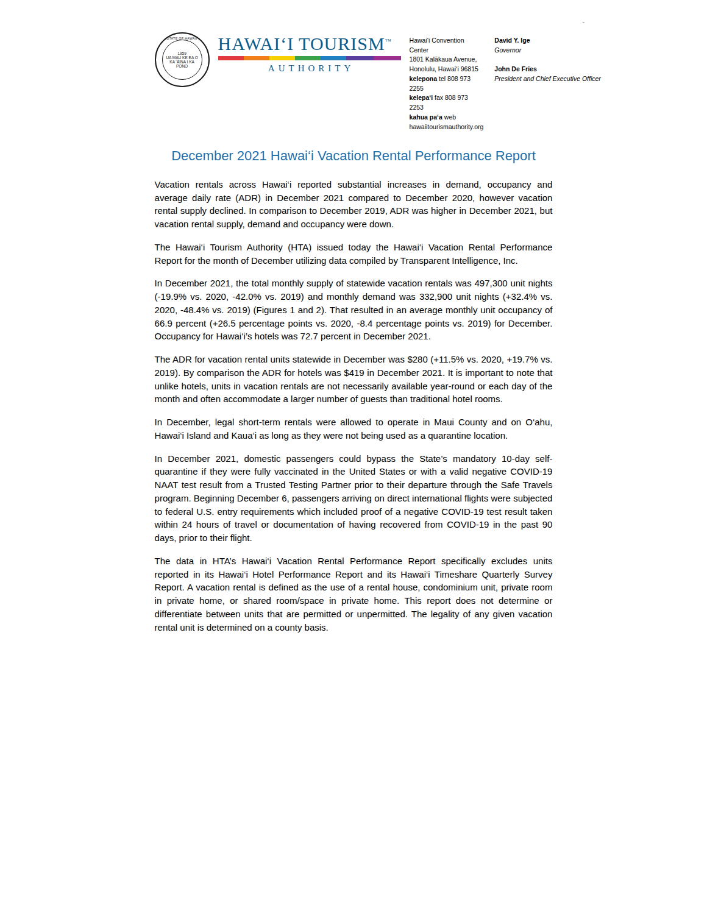-
STATE OF HAWAII
1959
UA MAU KE EA O KA ʻĀINA I KA PONO
HAWAI‘I TOURISM™
AUTHORITY
Hawai‘i Convention Center
1801 Kalākaua Avenue, Honolulu, Hawai‘i 96815
kelepona tel 808 973 2255
kelepa‘i fax 808 973 2253
kahua pa‘a web hawaiitourismauthority.org
David Y. Ige
Governor
John De Fries
President and Chief Executive Officer
December 2021 Hawai‘i Vacation Rental Performance Report
Vacation rentals across Hawai‘i reported substantial increases in demand, occupancy and average daily rate (ADR) in December 2021 compared to December 2020, however vacation rental supply declined. In comparison to December 2019, ADR was higher in December 2021, but vacation rental supply, demand and occupancy were down.
The Hawai‘i Tourism Authority (HTA) issued today the Hawai‘i Vacation Rental Performance Report for the month of December utilizing data compiled by Transparent Intelligence, Inc.
In December 2021, the total monthly supply of statewide vacation rentals was 497,300 unit nights (-19.9% vs. 2020, -42.0% vs. 2019) and monthly demand was 332,900 unit nights (+32.4% vs. 2020, -48.4% vs. 2019) (Figures 1 and 2). That resulted in an average monthly unit occupancy of 66.9 percent (+26.5 percentage points vs. 2020, -8.4 percentage points vs. 2019) for December. Occupancy for Hawai‘i’s hotels was 72.7 percent in December 2021.
The ADR for vacation rental units statewide in December was $280 (+11.5% vs. 2020, +19.7% vs. 2019). By comparison the ADR for hotels was $419 in December 2021. It is important to note that unlike hotels, units in vacation rentals are not necessarily available year-round or each day of the month and often accommodate a larger number of guests than traditional hotel rooms.
In December, legal short-term rentals were allowed to operate in Maui County and on O‘ahu, Hawai‘i Island and Kaua‘i as long as they were not being used as a quarantine location.
In December 2021, domestic passengers could bypass the State’s mandatory 10-day self-quarantine if they were fully vaccinated in the United States or with a valid negative COVID-19 NAAT test result from a Trusted Testing Partner prior to their departure through the Safe Travels program. Beginning December 6, passengers arriving on direct international flights were subjected to federal U.S. entry requirements which included proof of a negative COVID-19 test result taken within 24 hours of travel or documentation of having recovered from COVID-19 in the past 90 days, prior to their flight.
The data in HTA’s Hawai‘i Vacation Rental Performance Report specifically excludes units reported in its Hawai‘i Hotel Performance Report and its Hawai‘i Timeshare Quarterly Survey Report. A vacation rental is defined as the use of a rental house, condominium unit, private room in private home, or shared room/space in private home. This report does not determine or differentiate between units that are permitted or unpermitted. The legality of any given vacation rental unit is determined on a county basis.